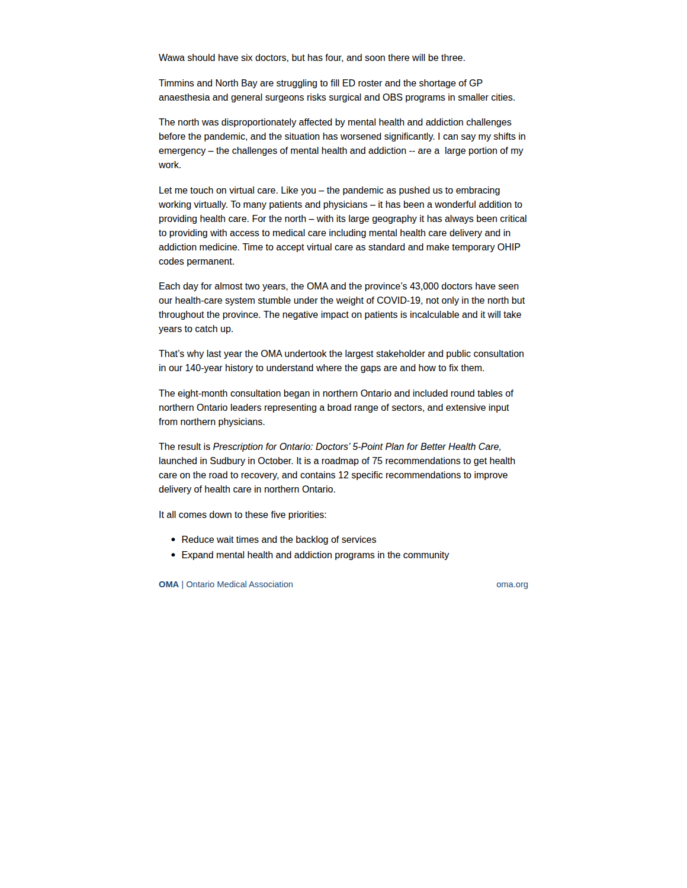Wawa should have six doctors, but has four, and soon there will be three.
Timmins and North Bay are struggling to fill ED roster and the shortage of GP anaesthesia and general surgeons risks surgical and OBS programs in smaller cities.
The north was disproportionately affected by mental health and addiction challenges before the pandemic, and the situation has worsened significantly. I can say my shifts in emergency – the challenges of mental health and addiction -- are a large portion of my work.
Let me touch on virtual care. Like you – the pandemic as pushed us to embracing working virtually. To many patients and physicians – it has been a wonderful addition to providing health care. For the north – with its large geography it has always been critical to providing with access to medical care including mental health care delivery and in addiction medicine. Time to accept virtual care as standard and make temporary OHIP codes permanent.
Each day for almost two years, the OMA and the province’s 43,000 doctors have seen our health-care system stumble under the weight of COVID-19, not only in the north but throughout the province. The negative impact on patients is incalculable and it will take years to catch up.
That’s why last year the OMA undertook the largest stakeholder and public consultation in our 140-year history to understand where the gaps are and how to fix them.
The eight-month consultation began in northern Ontario and included round tables of northern Ontario leaders representing a broad range of sectors, and extensive input from northern physicians.
The result is Prescription for Ontario: Doctors’ 5-Point Plan for Better Health Care, launched in Sudbury in October. It is a roadmap of 75 recommendations to get health care on the road to recovery, and contains 12 specific recommendations to improve delivery of health care in northern Ontario.
It all comes down to these five priorities:
Reduce wait times and the backlog of services
Expand mental health and addiction programs in the community
OMA | Ontario Medical Association
oma.org